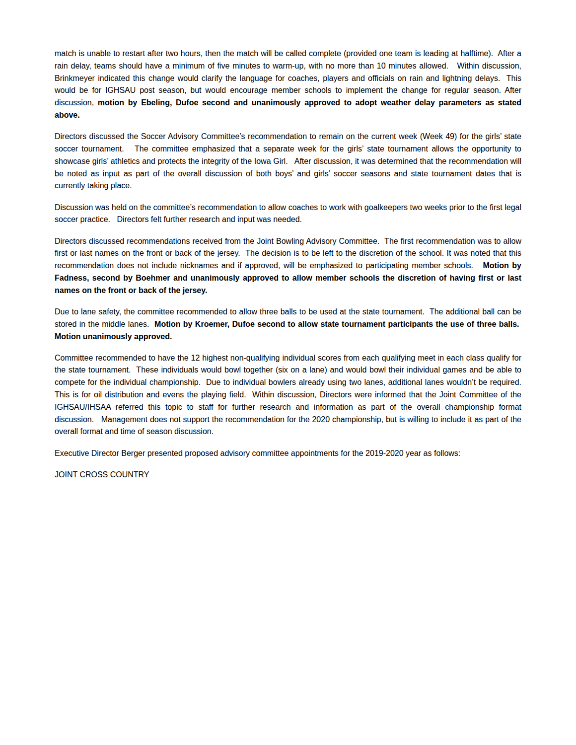match is unable to restart after two hours, then the match will be called complete (provided one team is leading at halftime). After a rain delay, teams should have a minimum of five minutes to warm-up, with no more than 10 minutes allowed. Within discussion, Brinkmeyer indicated this change would clarify the language for coaches, players and officials on rain and lightning delays. This would be for IGHSAU post season, but would encourage member schools to implement the change for regular season. After discussion, motion by Ebeling, Dufoe second and unanimously approved to adopt weather delay parameters as stated above.
Directors discussed the Soccer Advisory Committee’s recommendation to remain on the current week (Week 49) for the girls’ state soccer tournament. The committee emphasized that a separate week for the girls’ state tournament allows the opportunity to showcase girls’ athletics and protects the integrity of the Iowa Girl. After discussion, it was determined that the recommendation will be noted as input as part of the overall discussion of both boys’ and girls’ soccer seasons and state tournament dates that is currently taking place.
Discussion was held on the committee’s recommendation to allow coaches to work with goalkeepers two weeks prior to the first legal soccer practice. Directors felt further research and input was needed.
Directors discussed recommendations received from the Joint Bowling Advisory Committee. The first recommendation was to allow first or last names on the front or back of the jersey. The decision is to be left to the discretion of the school. It was noted that this recommendation does not include nicknames and if approved, will be emphasized to participating member schools. Motion by Fadness, second by Boehmer and unanimously approved to allow member schools the discretion of having first or last names on the front or back of the jersey.
Due to lane safety, the committee recommended to allow three balls to be used at the state tournament. The additional ball can be stored in the middle lanes. Motion by Kroemer, Dufoe second to allow state tournament participants the use of three balls. Motion unanimously approved.
Committee recommended to have the 12 highest non-qualifying individual scores from each qualifying meet in each class qualify for the state tournament. These individuals would bowl together (six on a lane) and would bowl their individual games and be able to compete for the individual championship. Due to individual bowlers already using two lanes, additional lanes wouldn’t be required. This is for oil distribution and evens the playing field. Within discussion, Directors were informed that the Joint Committee of the IGHSAU/IHSAA referred this topic to staff for further research and information as part of the overall championship format discussion. Management does not support the recommendation for the 2020 championship, but is willing to include it as part of the overall format and time of season discussion.
Executive Director Berger presented proposed advisory committee appointments for the 2019-2020 year as follows:
JOINT CROSS COUNTRY